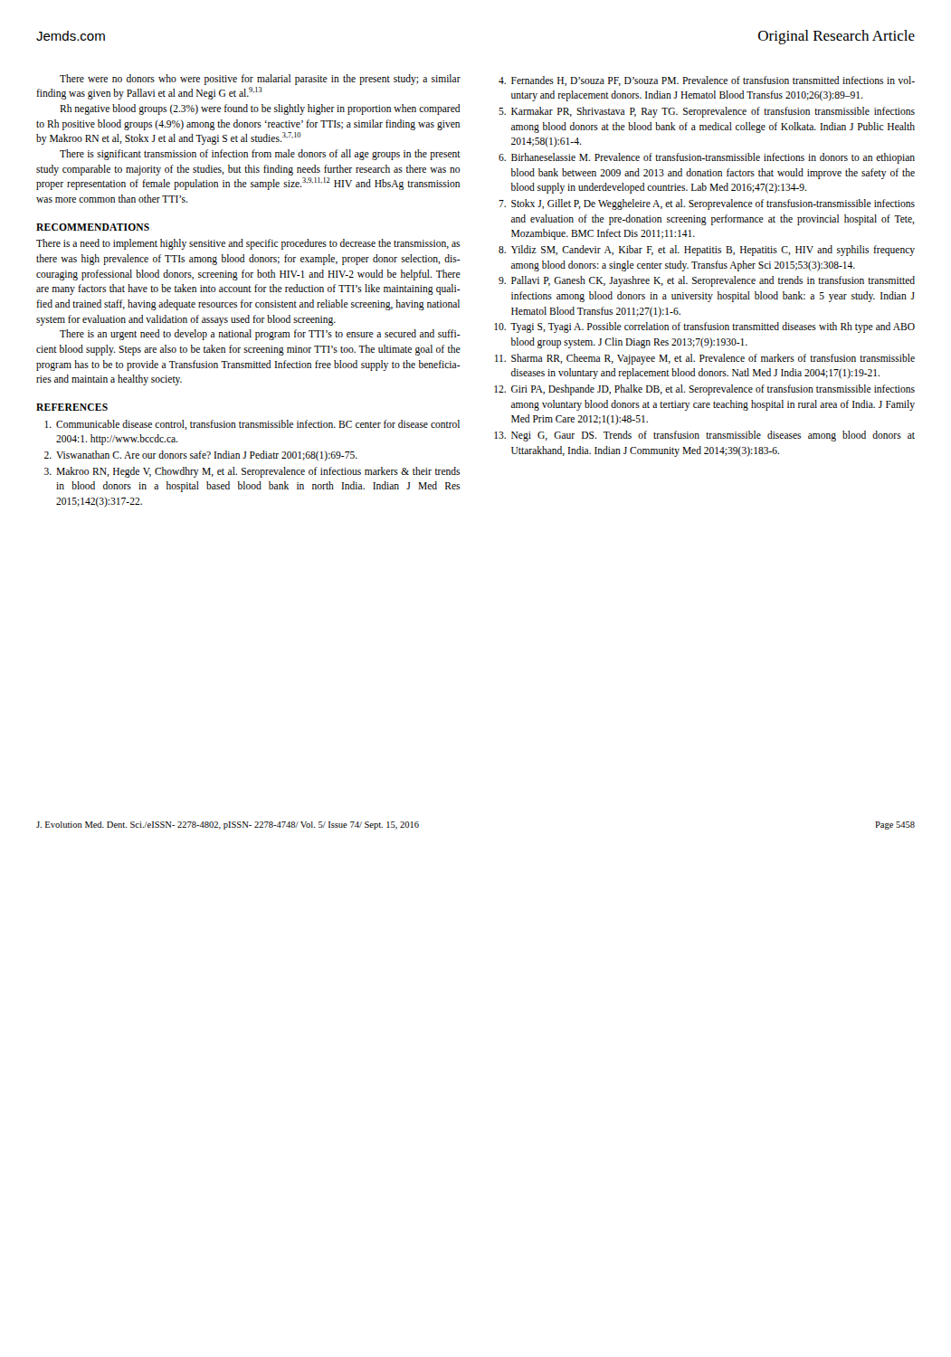Jemds.com
Original Research Article
There were no donors who were positive for malarial parasite in the present study; a similar finding was given by Pallavi et al and Negi G et al.9,13
Rh negative blood groups (2.3%) were found to be slightly higher in proportion when compared to Rh positive blood groups (4.9%) among the donors ‘reactive’ for TTIs; a similar finding was given by Makroo RN et al, Stokx J et al and Tyagi S et al studies.3,7,10
There is significant transmission of infection from male donors of all age groups in the present study comparable to majority of the studies, but this finding needs further research as there was no proper representation of female population in the sample size.3,9,11,12 HIV and HbsAg transmission was more common than other TTI’s.
Recommendations
There is a need to implement highly sensitive and specific procedures to decrease the transmission, as there was high prevalence of TTIs among blood donors; for example, proper donor selection, discouraging professional blood donors, screening for both HIV-1 and HIV-2 would be helpful. There are many factors that have to be taken into account for the reduction of TTI’s like maintaining qualified and trained staff, having adequate resources for consistent and reliable screening, having national system for evaluation and validation of assays used for blood screening.
There is an urgent need to develop a national program for TTI’s to ensure a secured and sufficient blood supply. Steps are also to be taken for screening minor TTI’s too. The ultimate goal of the program has to be to provide a Transfusion Transmitted Infection free blood supply to the beneficiaries and maintain a healthy society.
References
Communicable disease control, transfusion transmissible infection. BC center for disease control 2004:1. http://www.bccdc.ca.
Viswanathan C. Are our donors safe? Indian J Pediatr 2001;68(1):69-75.
Makroo RN, Hegde V, Chowdhry M, et al. Seroprevalence of infectious markers & their trends in blood donors in a hospital based blood bank in north India. Indian J Med Res 2015;142(3):317-22.
Fernandes H, D’souza PF, D’souza PM. Prevalence of transfusion transmitted infections in voluntary and replacement donors. Indian J Hematol Blood Transfus 2010;26(3):89–91.
Karmakar PR, Shrivastava P, Ray TG. Seroprevalence of transfusion transmissible infections among blood donors at the blood bank of a medical college of Kolkata. Indian J Public Health 2014;58(1):61-4.
Birhaneselassie M. Prevalence of transfusion-transmissible infections in donors to an ethiopian blood bank between 2009 and 2013 and donation factors that would improve the safety of the blood supply in underdeveloped countries. Lab Med 2016;47(2):134-9.
Stokx J, Gillet P, De Weggheleire A, et al. Seroprevalence of transfusion-transmissible infections and evaluation of the pre-donation screening performance at the provincial hospital of Tete, Mozambique. BMC Infect Dis 2011;11:141.
Yildiz SM, Candevir A, Kibar F, et al. Hepatitis B, Hepatitis C, HIV and syphilis frequency among blood donors: a single center study. Transfus Apher Sci 2015;53(3):308-14.
Pallavi P, Ganesh CK, Jayashree K, et al. Seroprevalence and trends in transfusion transmitted infections among blood donors in a university hospital blood bank: a 5 year study. Indian J Hematol Blood Transfus 2011;27(1):1-6.
Tyagi S, Tyagi A. Possible correlation of transfusion transmitted diseases with Rh type and ABO blood group system. J Clin Diagn Res 2013;7(9):1930-1.
Sharma RR, Cheema R, Vajpayee M, et al. Prevalence of markers of transfusion transmissible diseases in voluntary and replacement blood donors. Natl Med J India 2004;17(1):19-21.
Giri PA, Deshpande JD, Phalke DB, et al. Seroprevalence of transfusion transmissible infections among voluntary blood donors at a tertiary care teaching hospital in rural area of India. J Family Med Prim Care 2012;1(1):48-51.
Negi G, Gaur DS. Trends of transfusion transmissible diseases among blood donors at Uttarakhand, India. Indian J Community Med 2014;39(3):183-6.
J. Evolution Med. Dent. Sci./eISSN- 2278-4802, pISSN- 2278-4748/ Vol. 5/ Issue 74/ Sept. 15, 2016
Page 5458